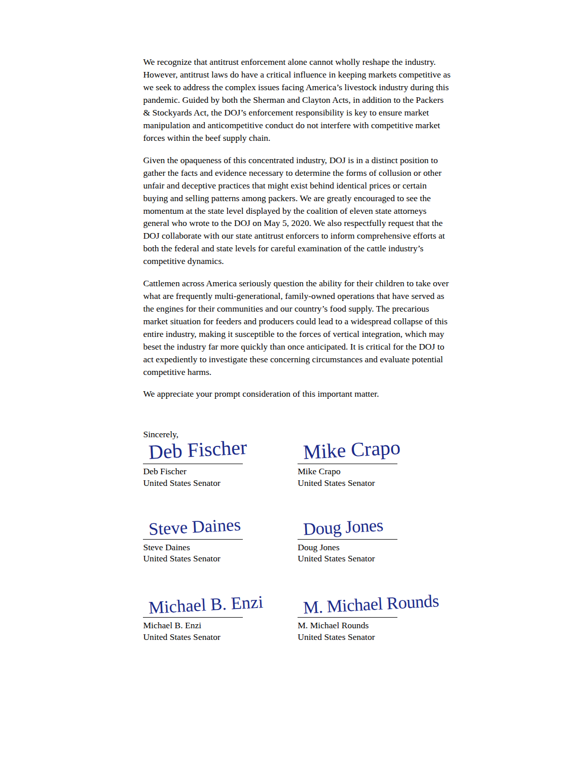We recognize that antitrust enforcement alone cannot wholly reshape the industry. However, antitrust laws do have a critical influence in keeping markets competitive as we seek to address the complex issues facing America’s livestock industry during this pandemic. Guided by both the Sherman and Clayton Acts, in addition to the Packers & Stockyards Act, the DOJ’s enforcement responsibility is key to ensure market manipulation and anticompetitive conduct do not interfere with competitive market forces within the beef supply chain.
Given the opaqueness of this concentrated industry, DOJ is in a distinct position to gather the facts and evidence necessary to determine the forms of collusion or other unfair and deceptive practices that might exist behind identical prices or certain buying and selling patterns among packers. We are greatly encouraged to see the momentum at the state level displayed by the coalition of eleven state attorneys general who wrote to the DOJ on May 5, 2020. We also respectfully request that the DOJ collaborate with our state antitrust enforcers to inform comprehensive efforts at both the federal and state levels for careful examination of the cattle industry’s competitive dynamics.
Cattlemen across America seriously question the ability for their children to take over what are frequently multi-generational, family-owned operations that have served as the engines for their communities and our country’s food supply. The precarious market situation for feeders and producers could lead to a widespread collapse of this entire industry, making it susceptible to the forces of vertical integration, which may beset the industry far more quickly than once anticipated. It is critical for the DOJ to act expediently to investigate these concerning circumstances and evaluate potential competitive harms.
We appreciate your prompt consideration of this important matter.
Sincerely,
| Deb Fischer Deb Fischer United States Senator | Mike Crapo Mike Crapo United States Senator |
| Steve Daines Steve Daines United States Senator | Doug Jones Doug Jones United States Senator |
| Michael B. Enzi Michael B. Enzi United States Senator | M. Michael Rounds M. Michael Rounds United States Senator |